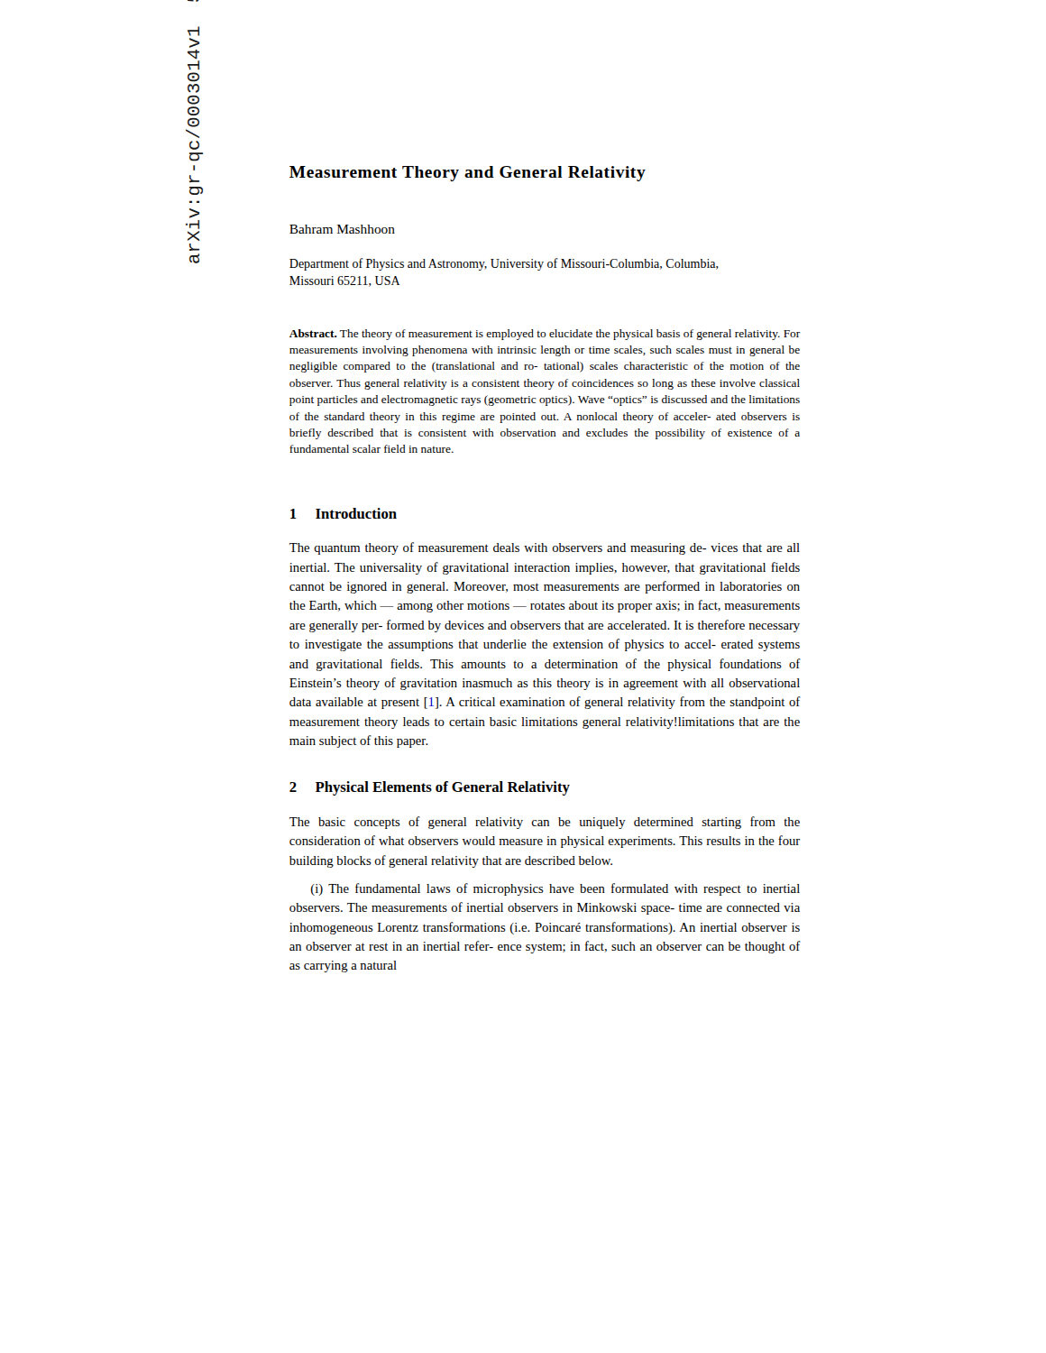arXiv:gr-qc/0003014v1 5 Mar 2000
Measurement Theory and General Relativity
Bahram Mashhoon
Department of Physics and Astronomy, University of Missouri-Columbia, Columbia,
Missouri 65211, USA
Abstract. The theory of measurement is employed to elucidate the physical basis of general relativity. For measurements involving phenomena with intrinsic length or time scales, such scales must in general be negligible compared to the (translational and ro- tational) scales characteristic of the motion of the observer. Thus general relativity is a consistent theory of coincidences so long as these involve classical point particles and electromagnetic rays (geometric optics). Wave “optics” is discussed and the limitations of the standard theory in this regime are pointed out. A nonlocal theory of acceler- ated observers is briefly described that is consistent with observation and excludes the possibility of existence of a fundamental scalar field in nature.
1 Introduction
The quantum theory of measurement deals with observers and measuring de- vices that are all inertial. The universality of gravitational interaction implies, however, that gravitational fields cannot be ignored in general. Moreover, most measurements are performed in laboratories on the Earth, which — among other motions — rotates about its proper axis; in fact, measurements are generally per- formed by devices and observers that are accelerated. It is therefore necessary to investigate the assumptions that underlie the extension of physics to accel- erated systems and gravitational fields. This amounts to a determination of the physical foundations of Einstein’s theory of gravitation inasmuch as this theory is in agreement with all observational data available at present [1]. A critical examination of general relativity from the standpoint of measurement theory leads to certain basic limitations general relativity!limitations that are the main subject of this paper.
2 Physical Elements of General Relativity
The basic concepts of general relativity can be uniquely determined starting from the consideration of what observers would measure in physical experiments. This results in the four building blocks of general relativity that are described below.
(i) The fundamental laws of microphysics have been formulated with respect to inertial observers. The measurements of inertial observers in Minkowski space- time are connected via inhomogeneous Lorentz transformations (i.e. Poincaré transformations). An inertial observer is an observer at rest in an inertial refer- ence system; in fact, such an observer can be thought of as carrying a natural